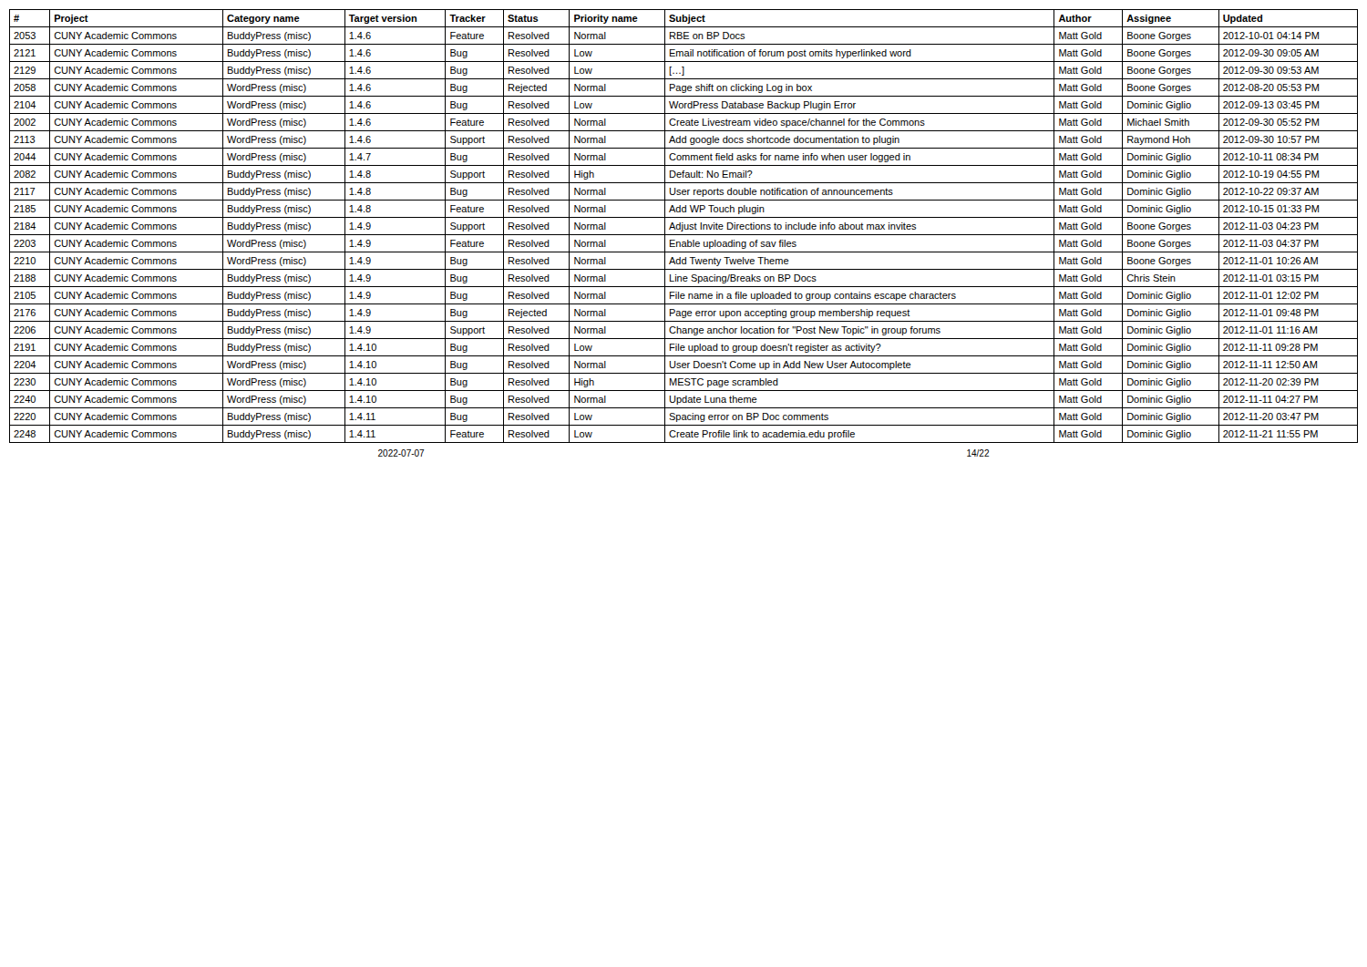| # | Project | Category name | Target version | Tracker | Status | Priority name | Subject | Author | Assignee | Updated |
| --- | --- | --- | --- | --- | --- | --- | --- | --- | --- | --- |
| 2053 | CUNY Academic Commons | BuddyPress (misc) | 1.4.6 | Feature | Resolved | Normal | RBE on BP Docs | Matt Gold | Boone Gorges | 2012-10-01 04:14 PM |
| 2121 | CUNY Academic Commons | BuddyPress (misc) | 1.4.6 | Bug | Resolved | Low | Email notification of forum post omits hyperlinked word | Matt Gold | Boone Gorges | 2012-09-30 09:05 AM |
| 2129 | CUNY Academic Commons | BuddyPress (misc) | 1.4.6 | Bug | Resolved | Low | […] | Matt Gold | Boone Gorges | 2012-09-30 09:53 AM |
| 2058 | CUNY Academic Commons | WordPress (misc) | 1.4.6 | Bug | Rejected | Normal | Page shift on clicking Log in box | Matt Gold | Boone Gorges | 2012-08-20 05:53 PM |
| 2104 | CUNY Academic Commons | WordPress (misc) | 1.4.6 | Bug | Resolved | Low | WordPress Database Backup Plugin Error | Matt Gold | Dominic Giglio | 2012-09-13 03:45 PM |
| 2002 | CUNY Academic Commons | WordPress (misc) | 1.4.6 | Feature | Resolved | Normal | Create Livestream video space/channel for the Commons | Matt Gold | Michael Smith | 2012-09-30 05:52 PM |
| 2113 | CUNY Academic Commons | WordPress (misc) | 1.4.6 | Support | Resolved | Normal | Add google docs shortcode documentation to plugin | Matt Gold | Raymond Hoh | 2012-09-30 10:57 PM |
| 2044 | CUNY Academic Commons | WordPress (misc) | 1.4.7 | Bug | Resolved | Normal | Comment field asks for name info when user logged in | Matt Gold | Dominic Giglio | 2012-10-11 08:34 PM |
| 2082 | CUNY Academic Commons | BuddyPress (misc) | 1.4.8 | Support | Resolved | High | Default: No Email? | Matt Gold | Dominic Giglio | 2012-10-19 04:55 PM |
| 2117 | CUNY Academic Commons | BuddyPress (misc) | 1.4.8 | Bug | Resolved | Normal | User reports double notification of announcements | Matt Gold | Dominic Giglio | 2012-10-22 09:37 AM |
| 2185 | CUNY Academic Commons | BuddyPress (misc) | 1.4.8 | Feature | Resolved | Normal | Add WP Touch plugin | Matt Gold | Dominic Giglio | 2012-10-15 01:33 PM |
| 2184 | CUNY Academic Commons | BuddyPress (misc) | 1.4.9 | Support | Resolved | Normal | Adjust Invite Directions to include info about max invites | Matt Gold | Boone Gorges | 2012-11-03 04:23 PM |
| 2203 | CUNY Academic Commons | WordPress (misc) | 1.4.9 | Feature | Resolved | Normal | Enable uploading of sav files | Matt Gold | Boone Gorges | 2012-11-03 04:37 PM |
| 2210 | CUNY Academic Commons | WordPress (misc) | 1.4.9 | Bug | Resolved | Normal | Add Twenty Twelve Theme | Matt Gold | Boone Gorges | 2012-11-01 10:26 AM |
| 2188 | CUNY Academic Commons | BuddyPress (misc) | 1.4.9 | Bug | Resolved | Normal | Line Spacing/Breaks on BP Docs | Matt Gold | Chris Stein | 2012-11-01 03:15 PM |
| 2105 | CUNY Academic Commons | BuddyPress (misc) | 1.4.9 | Bug | Resolved | Normal | File name in a file uploaded to group contains escape characters | Matt Gold | Dominic Giglio | 2012-11-01 12:02 PM |
| 2176 | CUNY Academic Commons | BuddyPress (misc) | 1.4.9 | Bug | Rejected | Normal | Page error upon accepting group membership request | Matt Gold | Dominic Giglio | 2012-11-01 09:48 PM |
| 2206 | CUNY Academic Commons | BuddyPress (misc) | 1.4.9 | Support | Resolved | Normal | Change anchor location for "Post New Topic" in group forums | Matt Gold | Dominic Giglio | 2012-11-01 11:16 AM |
| 2191 | CUNY Academic Commons | BuddyPress (misc) | 1.4.10 | Bug | Resolved | Low | File upload to group doesn't register as activity? | Matt Gold | Dominic Giglio | 2012-11-11 09:28 PM |
| 2204 | CUNY Academic Commons | WordPress (misc) | 1.4.10 | Bug | Resolved | Normal | User Doesn't Come up in Add New User Autocomplete | Matt Gold | Dominic Giglio | 2012-11-11 12:50 AM |
| 2230 | CUNY Academic Commons | WordPress (misc) | 1.4.10 | Bug | Resolved | High | MESTC page scrambled | Matt Gold | Dominic Giglio | 2012-11-20 02:39 PM |
| 2240 | CUNY Academic Commons | WordPress (misc) | 1.4.10 | Bug | Resolved | Normal | Update Luna theme | Matt Gold | Dominic Giglio | 2012-11-11 04:27 PM |
| 2220 | CUNY Academic Commons | BuddyPress (misc) | 1.4.11 | Bug | Resolved | Low | Spacing error on BP Doc comments | Matt Gold | Dominic Giglio | 2012-11-20 03:47 PM |
| 2248 | CUNY Academic Commons | BuddyPress (misc) | 1.4.11 | Feature | Resolved | Low | Create Profile link to academia.edu profile | Matt Gold | Dominic Giglio | 2012-11-21 11:55 PM |
2022-07-07 14/22